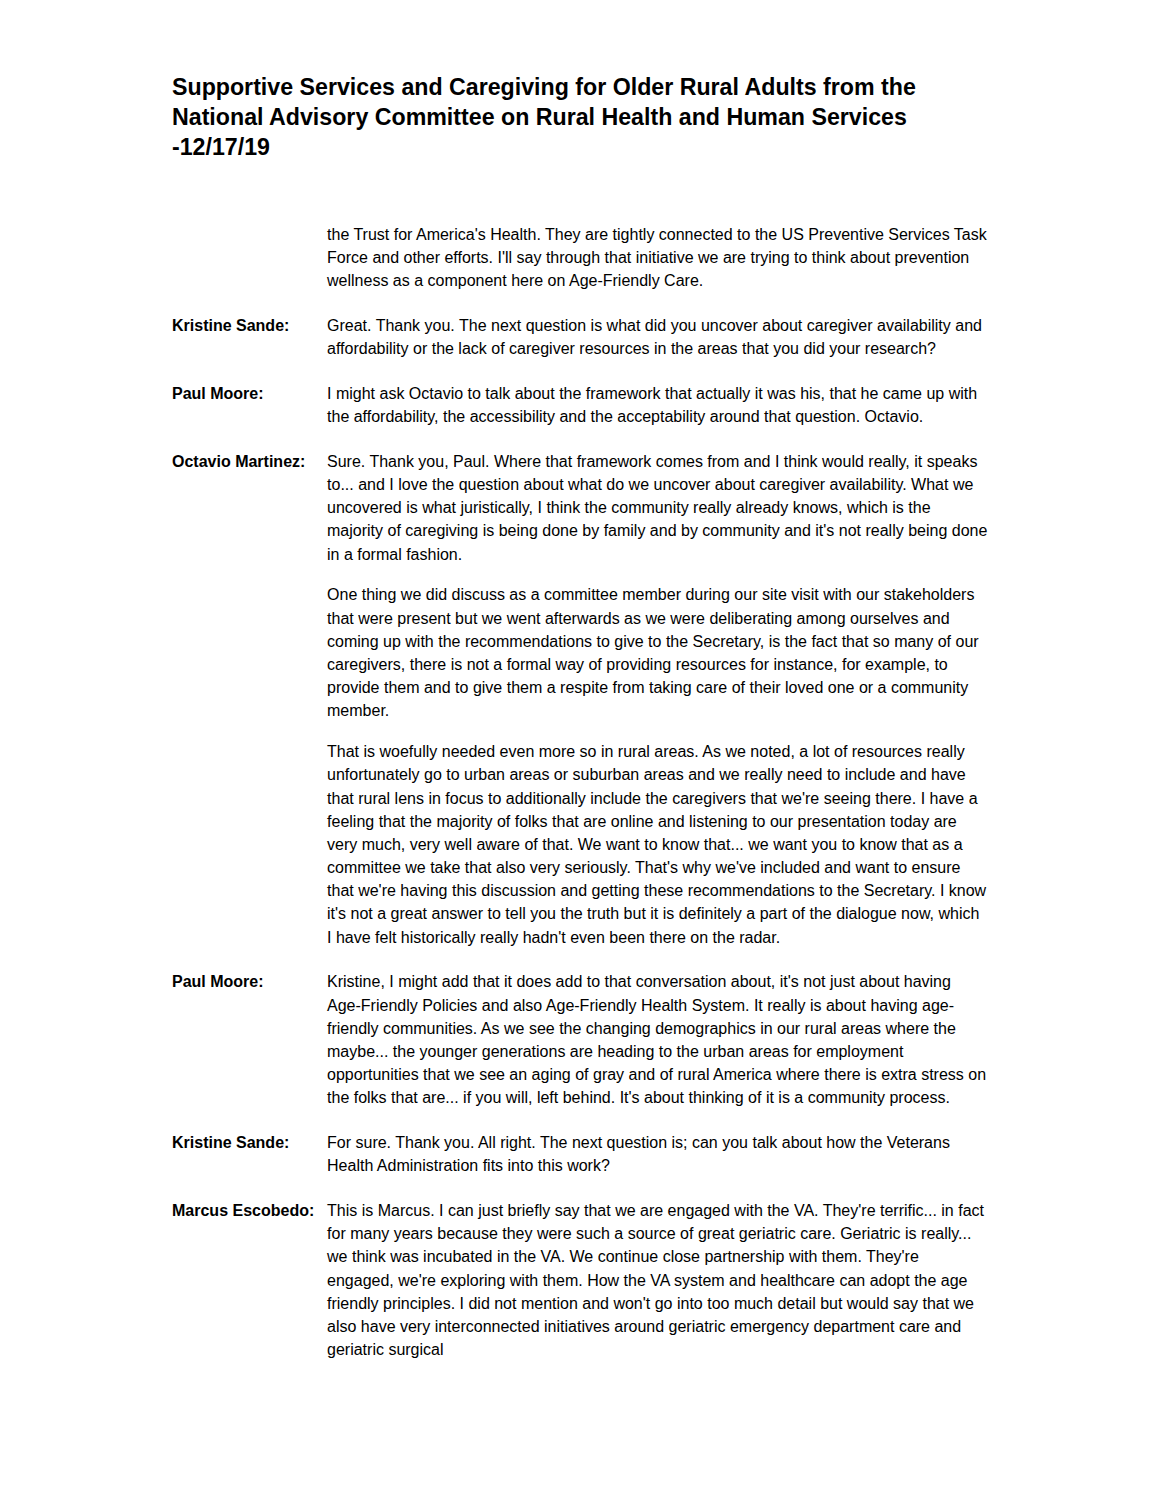Supportive Services and Caregiving for Older Rural Adults from the National Advisory Committee on Rural Health and Human Services -12/17/19
| | the Trust for America's Health. They are tightly connected to the US Preventive Services Task Force and other efforts. I'll say through that initiative we are trying to think about prevention wellness as a component here on Age-Friendly Care. |
| Kristine Sande: | Great. Thank you. The next question is what did you uncover about caregiver availability and affordability or the lack of caregiver resources in the areas that you did your research? |
| Paul Moore: | I might ask Octavio to talk about the framework that actually it was his, that he came up with the affordability, the accessibility and the acceptability around that question. Octavio. |
| Octavio Martinez: | Sure. Thank you, Paul. Where that framework comes from and I think would really, it speaks to... and I love the question about what do we uncover about caregiver availability. What we uncovered is what juristically, I think the community really already knows, which is the majority of caregiving is being done by family and by community and it's not really being done in a formal fashion. One thing we did discuss as a committee member during our site visit with our stakeholders that were present but we went afterwards as we were deliberating among ourselves and coming up with the recommendations to give to the Secretary, is the fact that so many of our caregivers, there is not a formal way of providing resources for instance, for example, to provide them and to give them a respite from taking care of their loved one or a community member. That is woefully needed even more so in rural areas. As we noted, a lot of resources really unfortunately go to urban areas or suburban areas and we really need to include and have that rural lens in focus to additionally include the caregivers that we're seeing there. I have a feeling that the majority of folks that are online and listening to our presentation today are very much, very well aware of that. We want to know that... we want you to know that as a committee we take that also very seriously. That's why we've included and want to ensure that we're having this discussion and getting these recommendations to the Secretary. I know it's not a great answer to tell you the truth but it is definitely a part of the dialogue now, which I have felt historically really hadn't even been there on the radar. |
| Paul Moore: | Kristine, I might add that it does add to that conversation about, it's not just about having Age-Friendly Policies and also Age-Friendly Health System. It really is about having age-friendly communities. As we see the changing demographics in our rural areas where the maybe... the younger generations are heading to the urban areas for employment opportunities that we see an aging of gray and of rural America where there is extra stress on the folks that are... if you will, left behind. It's about thinking of it is a community process. |
| Kristine Sande: | For sure. Thank you. All right. The next question is; can you talk about how the Veterans Health Administration fits into this work? |
| Marcus Escobedo: | This is Marcus. I can just briefly say that we are engaged with the VA. They're terrific... in fact for many years because they were such a source of great geriatric care. Geriatric is really... we think was incubated in the VA. We continue close partnership with them. They're engaged, we're exploring with them. How the VA system and healthcare can adopt the age friendly principles. I did not mention and won't go into too much detail but would say that we also have very interconnected initiatives around geriatric emergency department care and geriatric surgical |